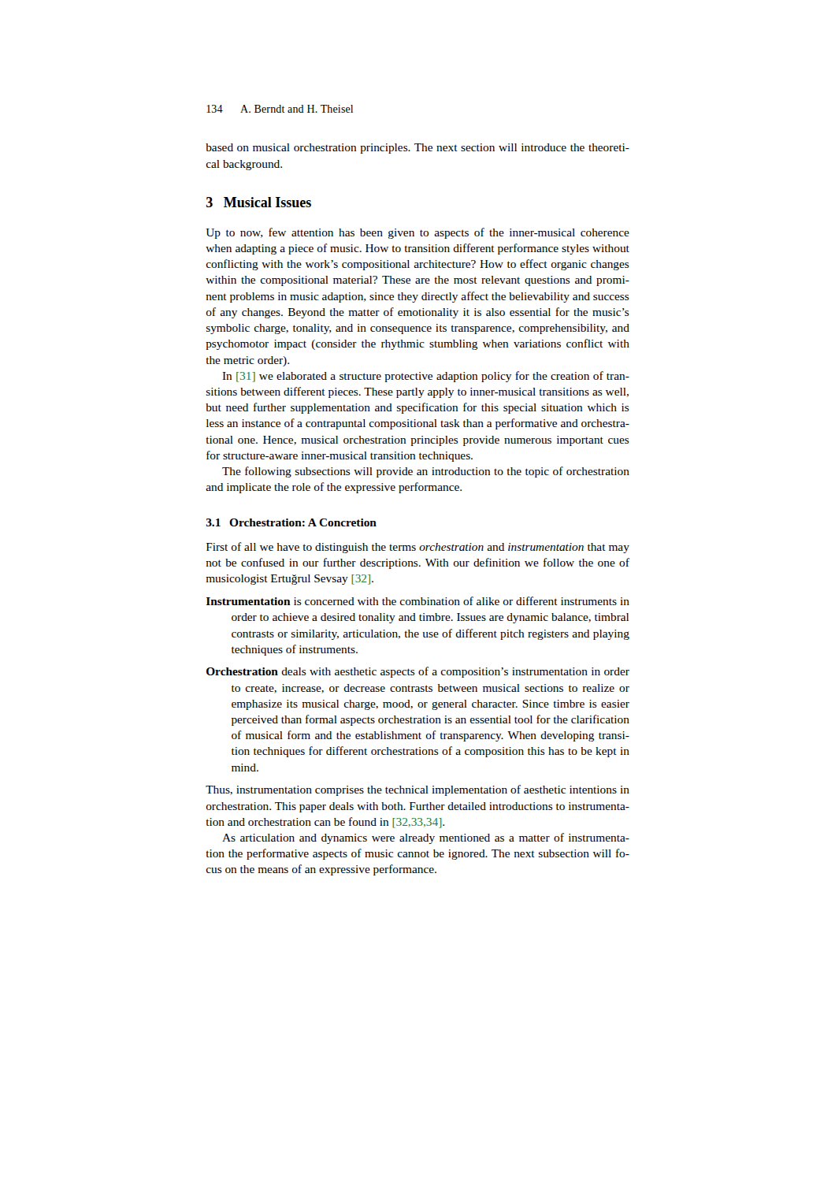134 A. Berndt and H. Theisel
based on musical orchestration principles. The next section will introduce the theoretical background.
3 Musical Issues
Up to now, few attention has been given to aspects of the inner-musical coherence when adapting a piece of music. How to transition different performance styles without conflicting with the work’s compositional architecture? How to effect organic changes within the compositional material? These are the most relevant questions and prominent problems in music adaption, since they directly affect the believability and success of any changes. Beyond the matter of emotionality it is also essential for the music’s symbolic charge, tonality, and in consequence its transparence, comprehensibility, and psychomotor impact (consider the rhythmic stumbling when variations conflict with the metric order).
In [31] we elaborated a structure protective adaption policy for the creation of transitions between different pieces. These partly apply to inner-musical transitions as well, but need further supplementation and specification for this special situation which is less an instance of a contrapuntal compositional task than a performative and orchestrational one. Hence, musical orchestration principles provide numerous important cues for structure-aware inner-musical transition techniques.
The following subsections will provide an introduction to the topic of orchestration and implicate the role of the expressive performance.
3.1 Orchestration: A Concretion
First of all we have to distinguish the terms orchestration and instrumentation that may not be confused in our further descriptions. With our definition we follow the one of musicologist Ertuğrul Sevsay [32].
Instrumentation is concerned with the combination of alike or different instruments in order to achieve a desired tonality and timbre. Issues are dynamic balance, timbral contrasts or similarity, articulation, the use of different pitch registers and playing techniques of instruments.
Orchestration deals with aesthetic aspects of a composition’s instrumentation in order to create, increase, or decrease contrasts between musical sections to realize or emphasize its musical charge, mood, or general character. Since timbre is easier perceived than formal aspects orchestration is an essential tool for the clarification of musical form and the establishment of transparency. When developing transition techniques for different orchestrations of a composition this has to be kept in mind.
Thus, instrumentation comprises the technical implementation of aesthetic intentions in orchestration. This paper deals with both. Further detailed introductions to instrumentation and orchestration can be found in [32,33,34].
As articulation and dynamics were already mentioned as a matter of instrumentation the performative aspects of music cannot be ignored. The next subsection will focus on the means of an expressive performance.